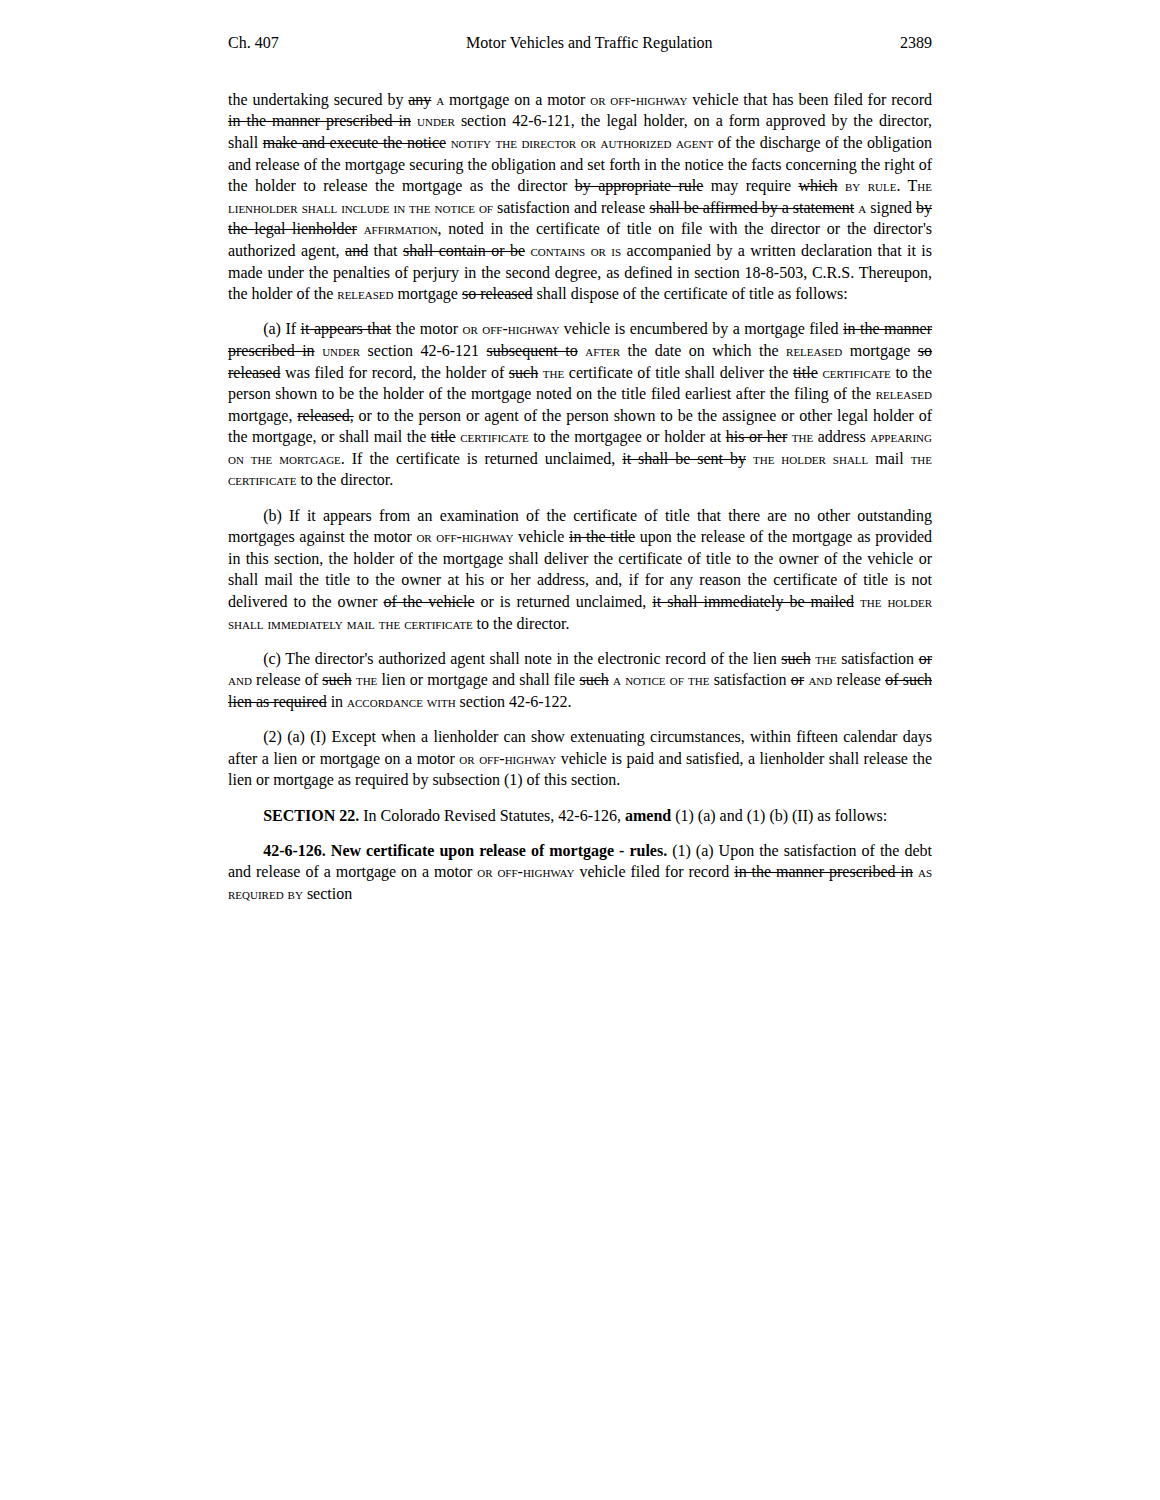Ch. 407 Motor Vehicles and Traffic Regulation 2389
the undertaking secured by any a mortgage on a motor or off-highway vehicle that has been filed for record in the manner prescribed in under section 42-6-121, the legal holder, on a form approved by the director, shall make and execute the notice notify the director or authorized agent of the discharge of the obligation and release of the mortgage securing the obligation and set forth in the notice the facts concerning the right of the holder to release the mortgage as the director by appropriate rule may require which by rule. The lienholder shall include in the notice of satisfaction and release shall be affirmed by a statement a signed by the legal lienholder affirmation, noted in the certificate of title on file with the director or the director's authorized agent, and that shall contain or be contains or is accompanied by a written declaration that it is made under the penalties of perjury in the second degree, as defined in section 18-8-503, C.R.S. Thereupon, the holder of the released mortgage so released shall dispose of the certificate of title as follows:
(a) If it appears that the motor or off-highway vehicle is encumbered by a mortgage filed in the manner prescribed in under section 42-6-121 subsequent to after the date on which the released mortgage so released was filed for record, the holder of such the certificate of title shall deliver the title certificate to the person shown to be the holder of the mortgage noted on the title filed earliest after the filing of the released mortgage, released, or to the person or agent of the person shown to be the assignee or other legal holder of the mortgage, or shall mail the title certificate to the mortgagee or holder at his or her the address appearing on the mortgage. If the certificate is returned unclaimed, it shall be sent by the holder shall mail the certificate to the director.
(b) If it appears from an examination of the certificate of title that there are no other outstanding mortgages against the motor or off-highway vehicle in the title upon the release of the mortgage as provided in this section, the holder of the mortgage shall deliver the certificate of title to the owner of the vehicle or shall mail the title to the owner at his or her address, and, if for any reason the certificate of title is not delivered to the owner of the vehicle or is returned unclaimed, it shall immediately be mailed the holder shall immediately mail the certificate to the director.
(c) The director's authorized agent shall note in the electronic record of the lien such the satisfaction or and release of such the lien or mortgage and shall file such a notice of the satisfaction or and release of such lien as required in accordance with section 42-6-122.
(2) (a) (I) Except when a lienholder can show extenuating circumstances, within fifteen calendar days after a lien or mortgage on a motor or off-highway vehicle is paid and satisfied, a lienholder shall release the lien or mortgage as required by subsection (1) of this section.
SECTION 22. In Colorado Revised Statutes, 42-6-126, amend (1) (a) and (1) (b) (II) as follows:
42-6-126. New certificate upon release of mortgage - rules. (1) (a) Upon the satisfaction of the debt and release of a mortgage on a motor or off-highway vehicle filed for record in the manner prescribed in as required by section